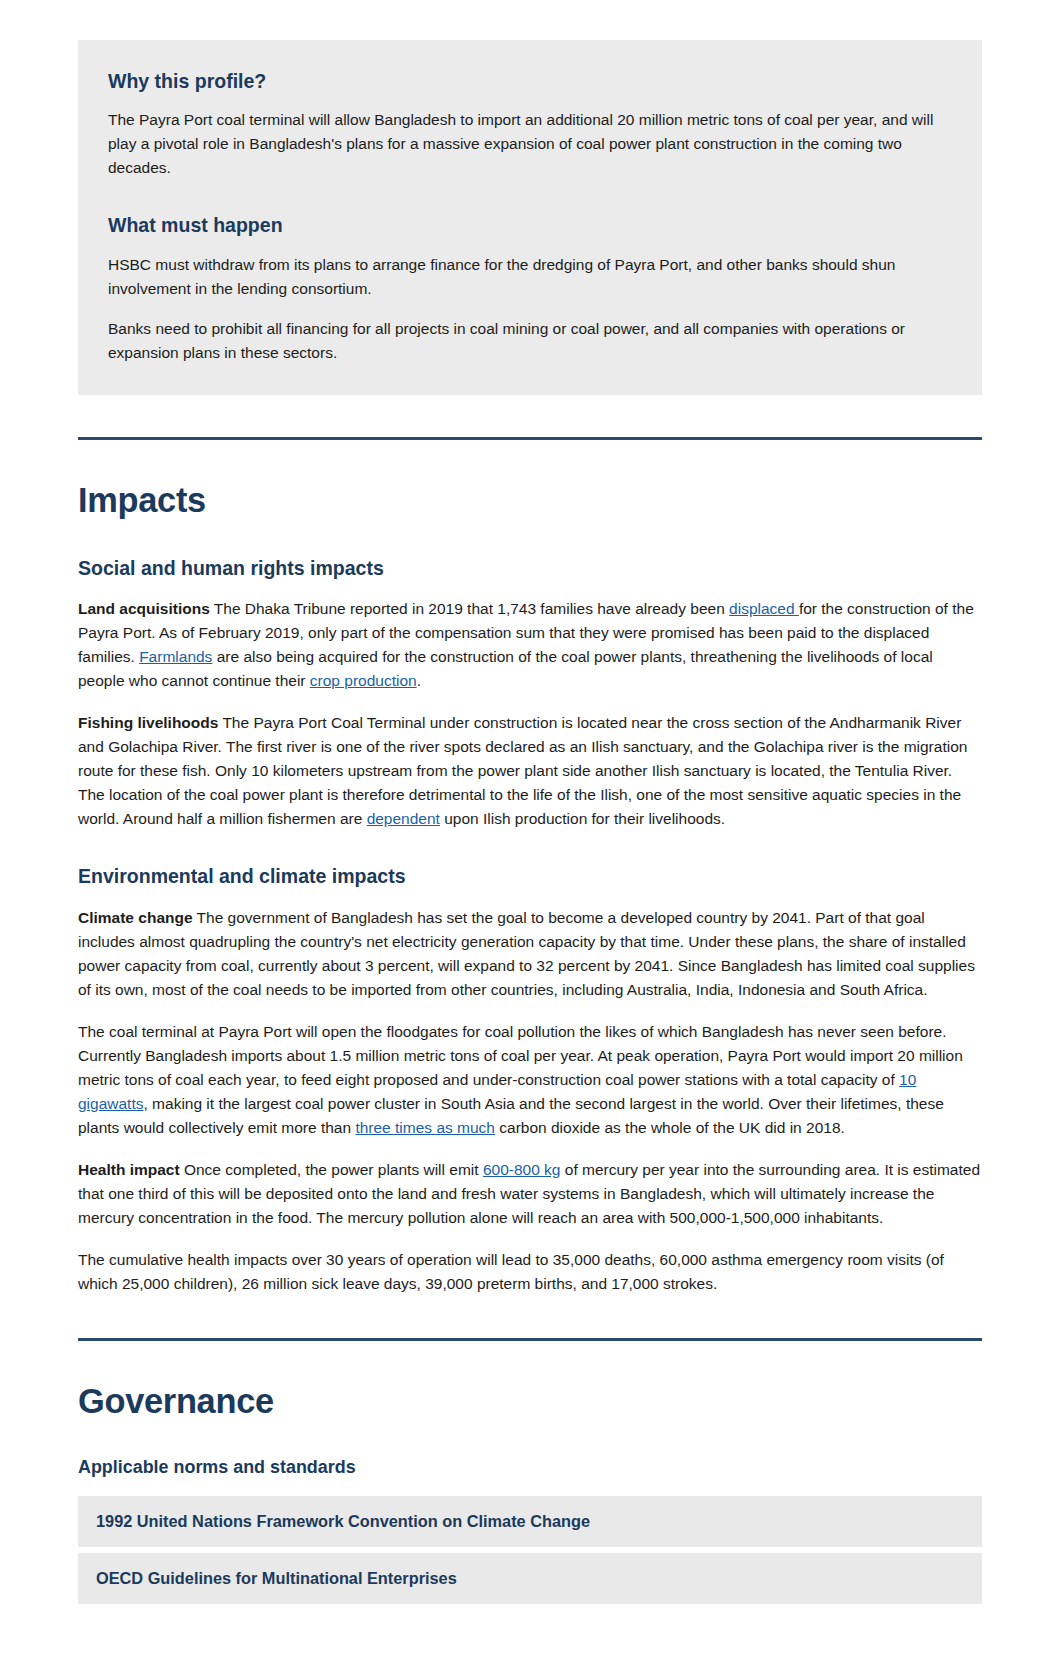Why this profile?
The Payra Port coal terminal will allow Bangladesh to import an additional 20 million metric tons of coal per year, and will play a pivotal role in Bangladesh's plans for a massive expansion of coal power plant construction in the coming two decades.
What must happen
HSBC must withdraw from its plans to arrange finance for the dredging of Payra Port, and other banks should shun involvement in the lending consortium.
Banks need to prohibit all financing for all projects in coal mining or coal power, and all companies with operations or expansion plans in these sectors.
Impacts
Social and human rights impacts
Land acquisitions The Dhaka Tribune reported in 2019 that 1,743 families have already been displaced for the construction of the Payra Port. As of February 2019, only part of the compensation sum that they were promised has been paid to the displaced families. Farmlands are also being acquired for the construction of the coal power plants, threathening the livelihoods of local people who cannot continue their crop production.
Fishing livelihoods The Payra Port Coal Terminal under construction is located near the cross section of the Andharmanik River and Golachipa River. The first river is one of the river spots declared as an Ilish sanctuary, and the Golachipa river is the migration route for these fish. Only 10 kilometers upstream from the power plant side another Ilish sanctuary is located, the Tentulia River. The location of the coal power plant is therefore detrimental to the life of the Ilish, one of the most sensitive aquatic species in the world. Around half a million fishermen are dependent upon Ilish production for their livelihoods.
Environmental and climate impacts
Climate change The government of Bangladesh has set the goal to become a developed country by 2041. Part of that goal includes almost quadrupling the country's net electricity generation capacity by that time. Under these plans, the share of installed power capacity from coal, currently about 3 percent, will expand to 32 percent by 2041. Since Bangladesh has limited coal supplies of its own, most of the coal needs to be imported from other countries, including Australia, India, Indonesia and South Africa.
The coal terminal at Payra Port will open the floodgates for coal pollution the likes of which Bangladesh has never seen before. Currently Bangladesh imports about 1.5 million metric tons of coal per year. At peak operation, Payra Port would import 20 million metric tons of coal each year, to feed eight proposed and under-construction coal power stations with a total capacity of 10 gigawatts, making it the largest coal power cluster in South Asia and the second largest in the world. Over their lifetimes, these plants would collectively emit more than three times as much carbon dioxide as the whole of the UK did in 2018.
Health impact Once completed, the power plants will emit 600-800 kg of mercury per year into the surrounding area. It is estimated that one third of this will be deposited onto the land and fresh water systems in Bangladesh, which will ultimately increase the mercury concentration in the food. The mercury pollution alone will reach an area with 500,000-1,500,000 inhabitants.
The cumulative health impacts over 30 years of operation will lead to 35,000 deaths, 60,000 asthma emergency room visits (of which 25,000 children), 26 million sick leave days, 39,000 preterm births, and 17,000 strokes.
Governance
Applicable norms and standards
1992 United Nations Framework Convention on Climate Change
OECD Guidelines for Multinational Enterprises